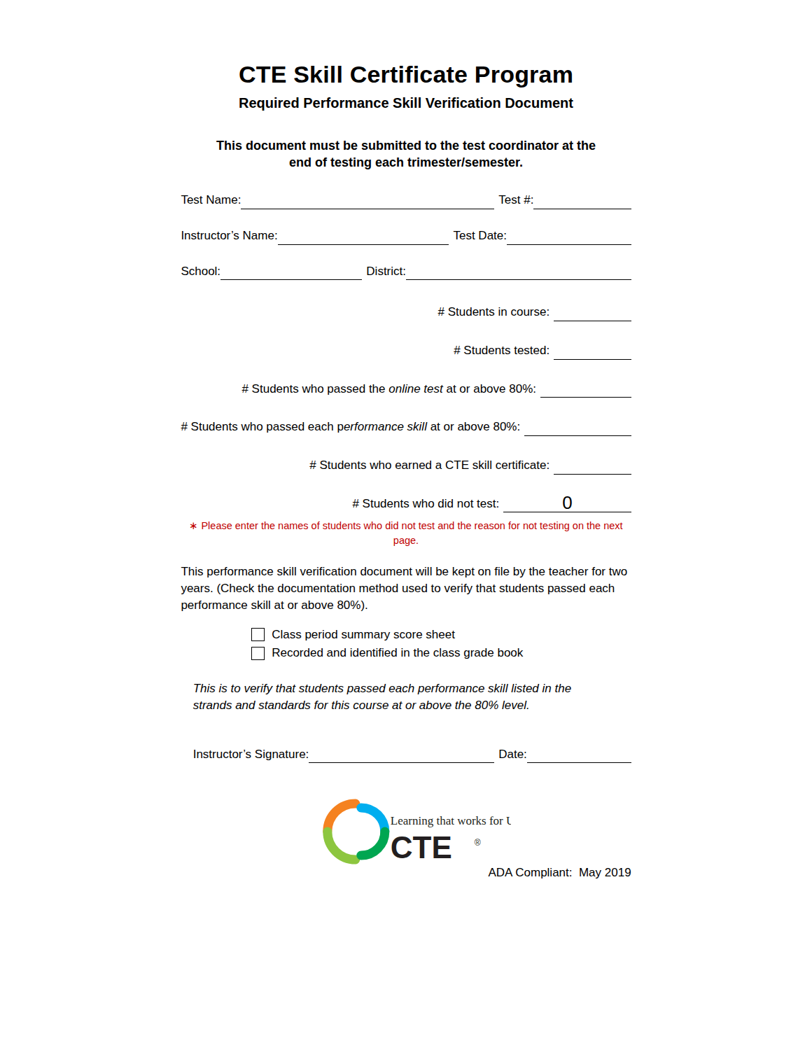CTE Skill Certificate Program
Required Performance Skill Verification Document
This document must be submitted to the test coordinator at the end of testing each trimester/semester.
Test Name: Test #:
Instructor’s Name: Test Date:
School: District:
# Students in course:
# Students tested:
# Students who passed the online test at or above 80%:
# Students who passed each performance skill at or above 80%:
# Students who earned a CTE skill certificate:
# Students who did not test: 0
∗ Please enter the names of students who did not test and the reason for not testing on the next page.
This performance skill verification document will be kept on file by the teacher for two years. (Check the documentation method used to verify that students passed each performance skill at or above 80%).
Class period summary score sheet
Recorded and identified in the class grade book
This is to verify that students passed each performance skill listed in the strands and standards for this course at or above the 80% level.
Instructor’s Signature: Date:
Learning that works for Utah CTE ®
ADA Compliant: May 2019